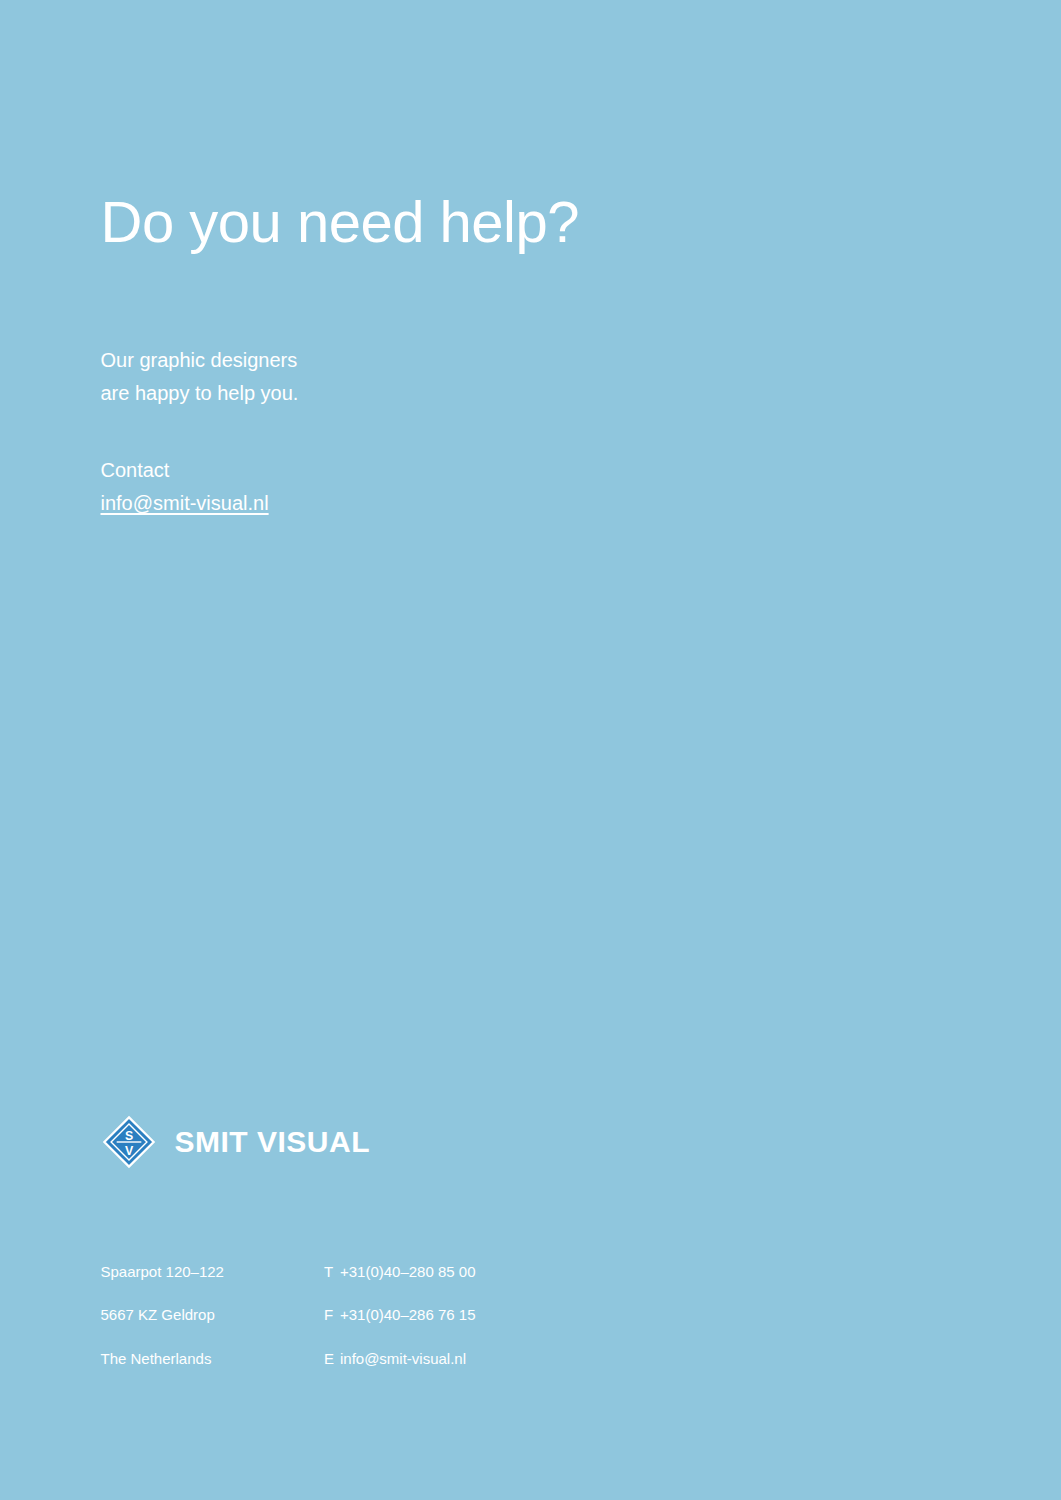Do you need help?
Our graphic designers
are happy to help you.
Contact
info@smit-visual.nl
Smit Visual logo mark S V
SMIT VISUAL
Spaarpot 120–122
5667 KZ Geldrop
The Netherlands
T+31(0)40–280 85 00
F+31(0)40–286 76 15
Einfo@smit-visual.nl